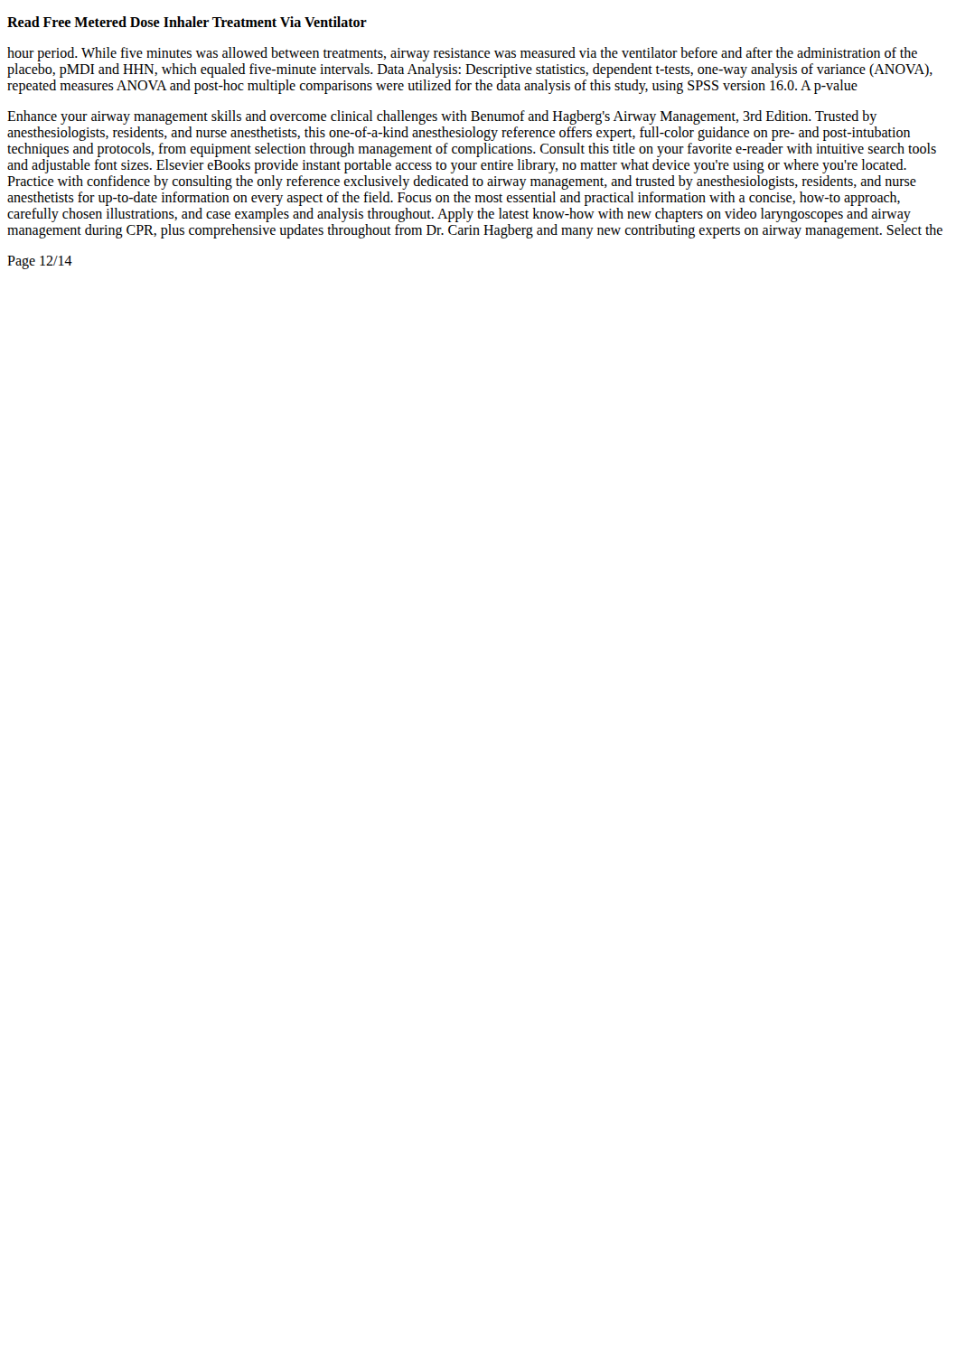Read Free Metered Dose Inhaler Treatment Via Ventilator
hour period. While five minutes was allowed between treatments, airway resistance was measured via the ventilator before and after the administration of the placebo, pMDI and HHN, which equaled five-minute intervals. Data Analysis: Descriptive statistics, dependent t-tests, one-way analysis of variance (ANOVA), repeated measures ANOVA and post-hoc multiple comparisons were utilized for the data analysis of this study, using SPSS version 16.0. A p-value
Enhance your airway management skills and overcome clinical challenges with Benumof and Hagberg's Airway Management, 3rd Edition. Trusted by anesthesiologists, residents, and nurse anesthetists, this one-of-a-kind anesthesiology reference offers expert, full-color guidance on pre- and post-intubation techniques and protocols, from equipment selection through management of complications. Consult this title on your favorite e-reader with intuitive search tools and adjustable font sizes. Elsevier eBooks provide instant portable access to your entire library, no matter what device you're using or where you're located. Practice with confidence by consulting the only reference exclusively dedicated to airway management, and trusted by anesthesiologists, residents, and nurse anesthetists for up-to-date information on every aspect of the field. Focus on the most essential and practical information with a concise, how-to approach, carefully chosen illustrations, and case examples and analysis throughout. Apply the latest know-how with new chapters on video laryngoscopes and airway management during CPR, plus comprehensive updates throughout from Dr. Carin Hagberg and many new contributing experts on airway management. Select the
Page 12/14